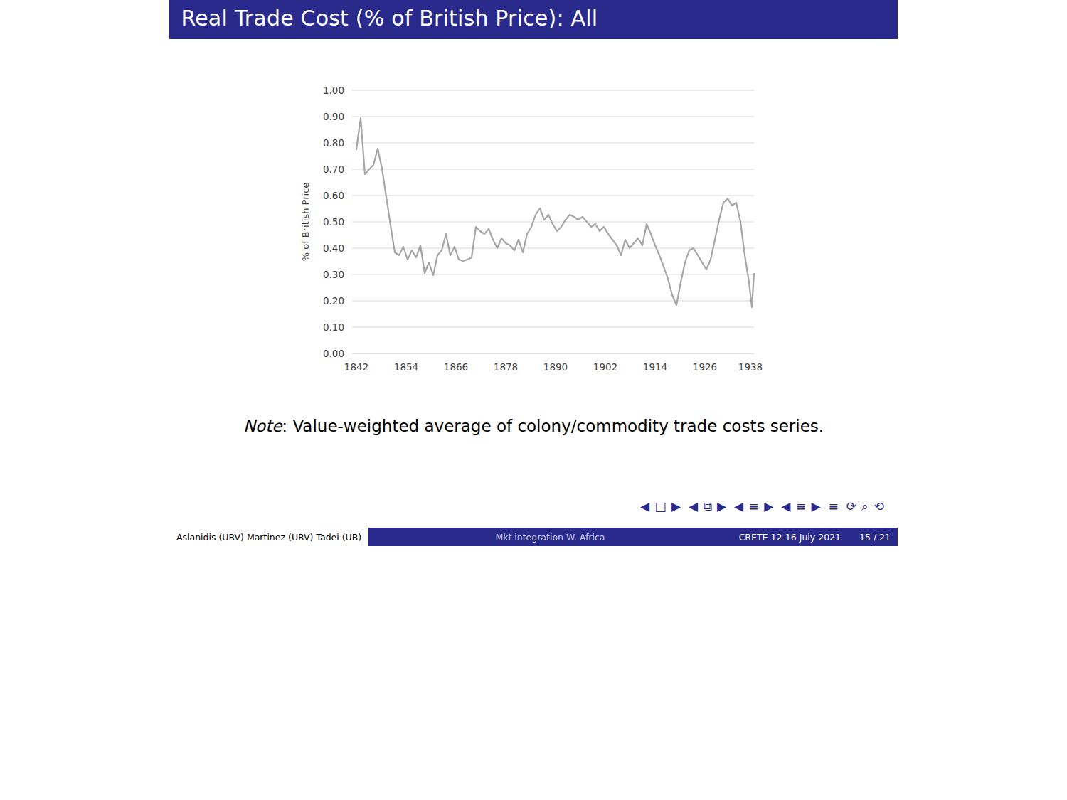Real Trade Cost (% of British Price): All
1.00 0.90 0.80 0.70 0.60 0.50 0.40 0.30 0.20 0.10 0.00 % of British Price 1842 1854 1866 1878 1890 1902 1914 1926 1938
Note: Value-weighted average of colony/commodity trade costs series.
◀ □ ▶ ◀ ⧉ ▶ ◀ ≡ ▶ ◀ ≡ ▶ ≡ ⟳ ⌕ ⟲
Aslanidis (URV) Martinez (URV) Tadei (UB)
Mkt integration W. Africa
CRETE 12-16 July 202115 / 21